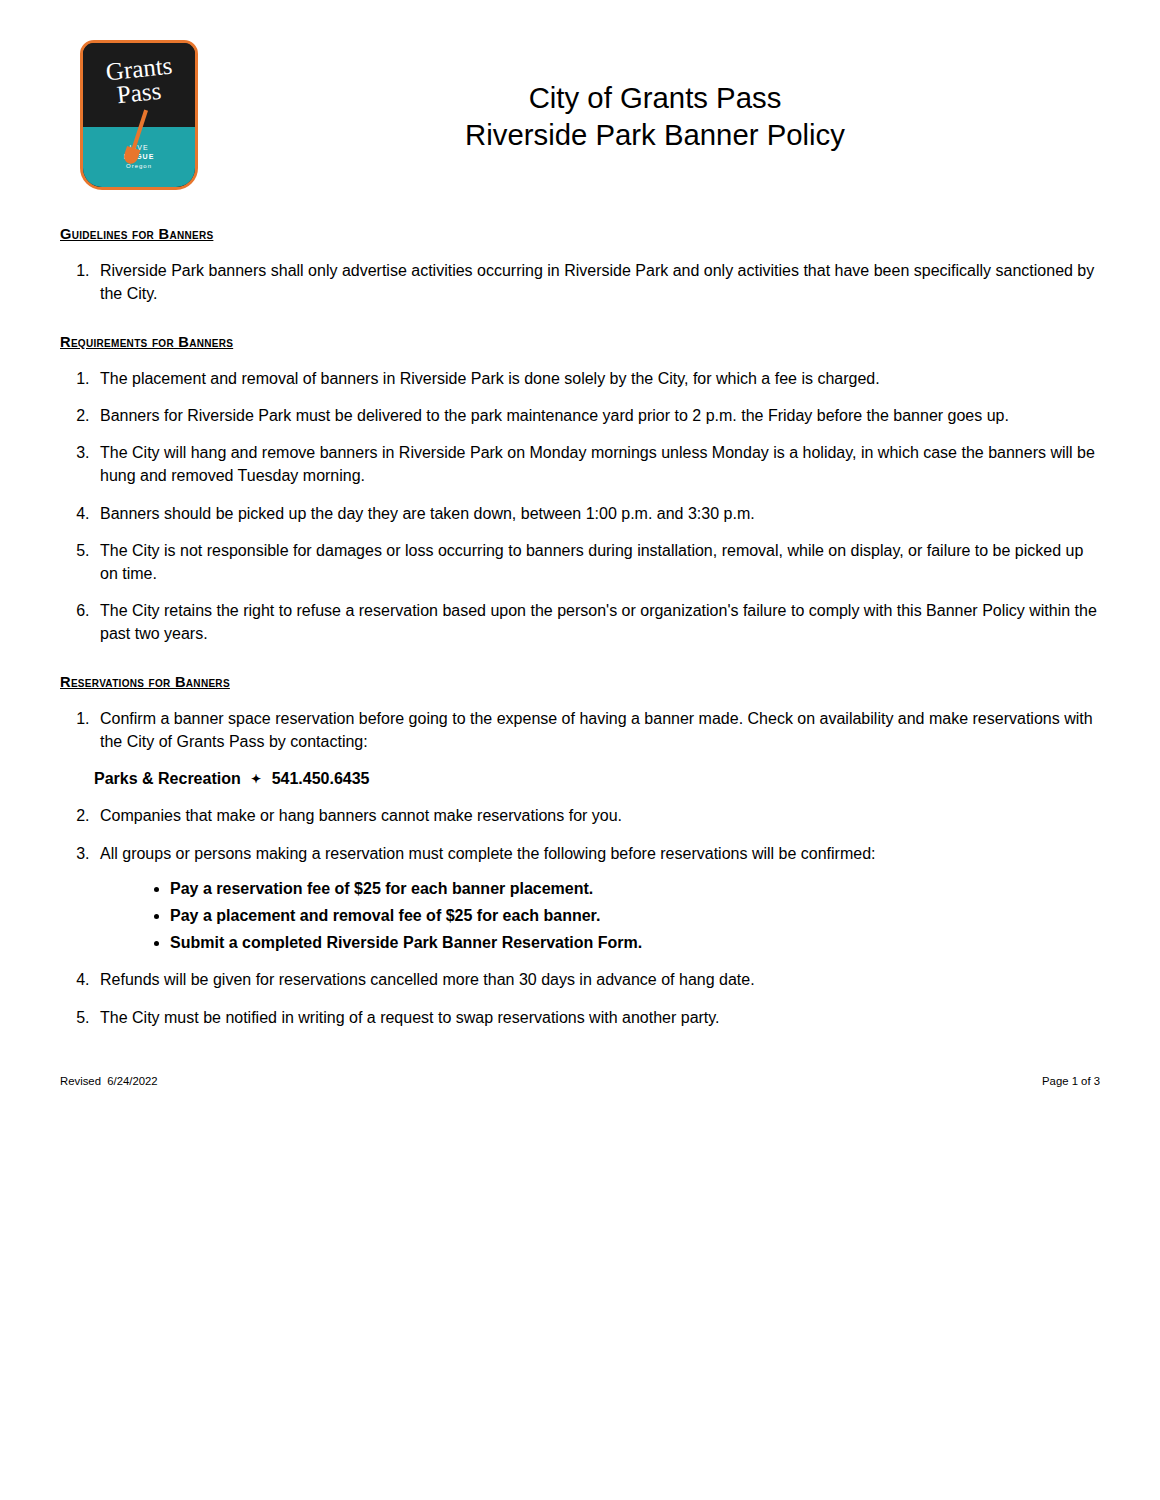Grants Pass
LIVE
ROGUE
Oregon
City of Grants Pass
Riverside Park Banner Policy
Guidelines for Banners
Riverside Park banners shall only advertise activities occurring in Riverside Park and only activities that have been specifically sanctioned by the City.
Requirements for Banners
The placement and removal of banners in Riverside Park is done solely by the City, for which a fee is charged.
Banners for Riverside Park must be delivered to the park maintenance yard prior to 2 p.m. the Friday before the banner goes up.
The City will hang and remove banners in Riverside Park on Monday mornings unless Monday is a holiday, in which case the banners will be hung and removed Tuesday morning.
Banners should be picked up the day they are taken down, between 1:00 p.m. and 3:30 p.m.
The City is not responsible for damages or loss occurring to banners during installation, removal, while on display, or failure to be picked up on time.
The City retains the right to refuse a reservation based upon the person's or organization's failure to comply with this Banner Policy within the past two years.
Reservations for Banners
Confirm a banner space reservation before going to the expense of having a banner made. Check on availability and make reservations with the City of Grants Pass by contacting:
Parks & Recreation ✦ 541.450.6435
Companies that make or hang banners cannot make reservations for you.
All groups or persons making a reservation must complete the following before reservations will be confirmed:
Pay a reservation fee of $25 for each banner placement.
Pay a placement and removal fee of $25 for each banner.
Submit a completed Riverside Park Banner Reservation Form.
Refunds will be given for reservations cancelled more than 30 days in advance of hang date.
The City must be notified in writing of a request to swap reservations with another party.
Revised 6/24/2022 Page 1 of 3